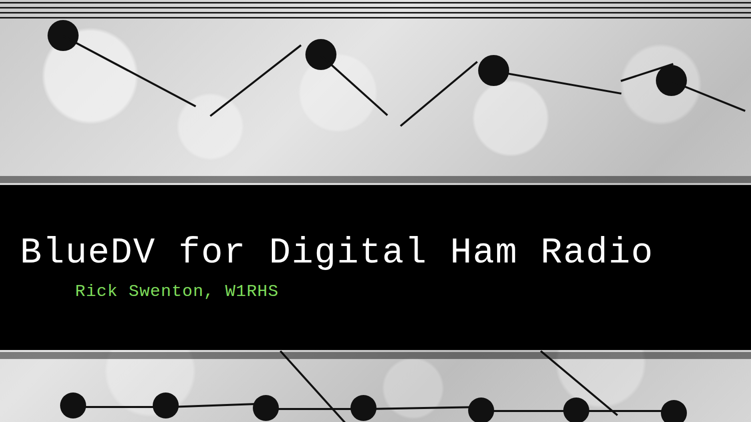BlueDV for Digital Ham Radio
Rick Swenton, W1RHS